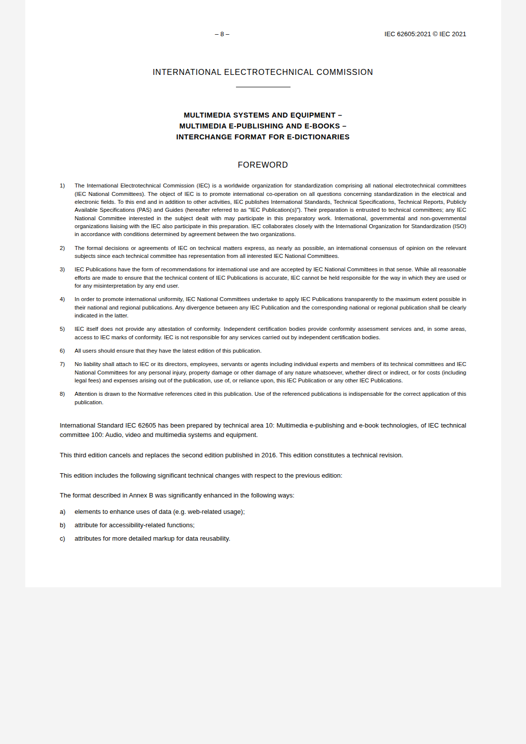– 8 – IEC 62605:2021 © IEC 2021
INTERNATIONAL ELECTROTECHNICAL COMMISSION
MULTIMEDIA SYSTEMS AND EQUIPMENT –
MULTIMEDIA E-PUBLISHING AND E-BOOKS –
INTERCHANGE FORMAT FOR E-DICTIONARIES
FOREWORD
The International Electrotechnical Commission (IEC) is a worldwide organization for standardization comprising all national electrotechnical committees (IEC National Committees). The object of IEC is to promote international co-operation on all questions concerning standardization in the electrical and electronic fields. To this end and in addition to other activities, IEC publishes International Standards, Technical Specifications, Technical Reports, Publicly Available Specifications (PAS) and Guides (hereafter referred to as "IEC Publication(s)"). Their preparation is entrusted to technical committees; any IEC National Committee interested in the subject dealt with may participate in this preparatory work. International, governmental and non-governmental organizations liaising with the IEC also participate in this preparation. IEC collaborates closely with the International Organization for Standardization (ISO) in accordance with conditions determined by agreement between the two organizations.
The formal decisions or agreements of IEC on technical matters express, as nearly as possible, an international consensus of opinion on the relevant subjects since each technical committee has representation from all interested IEC National Committees.
IEC Publications have the form of recommendations for international use and are accepted by IEC National Committees in that sense. While all reasonable efforts are made to ensure that the technical content of IEC Publications is accurate, IEC cannot be held responsible for the way in which they are used or for any misinterpretation by any end user.
In order to promote international uniformity, IEC National Committees undertake to apply IEC Publications transparently to the maximum extent possible in their national and regional publications. Any divergence between any IEC Publication and the corresponding national or regional publication shall be clearly indicated in the latter.
IEC itself does not provide any attestation of conformity. Independent certification bodies provide conformity assessment services and, in some areas, access to IEC marks of conformity. IEC is not responsible for any services carried out by independent certification bodies.
All users should ensure that they have the latest edition of this publication.
No liability shall attach to IEC or its directors, employees, servants or agents including individual experts and members of its technical committees and IEC National Committees for any personal injury, property damage or other damage of any nature whatsoever, whether direct or indirect, or for costs (including legal fees) and expenses arising out of the publication, use of, or reliance upon, this IEC Publication or any other IEC Publications.
Attention is drawn to the Normative references cited in this publication. Use of the referenced publications is indispensable for the correct application of this publication.
International Standard IEC 62605 has been prepared by technical area 10: Multimedia e-publishing and e-book technologies, of IEC technical committee 100: Audio, video and multimedia systems and equipment.
This third edition cancels and replaces the second edition published in 2016. This edition constitutes a technical revision.
This edition includes the following significant technical changes with respect to the previous edition:
The format described in Annex B was significantly enhanced in the following ways:
elements to enhance uses of data (e.g. web-related usage);
attribute for accessibility-related functions;
attributes for more detailed markup for data reusability.